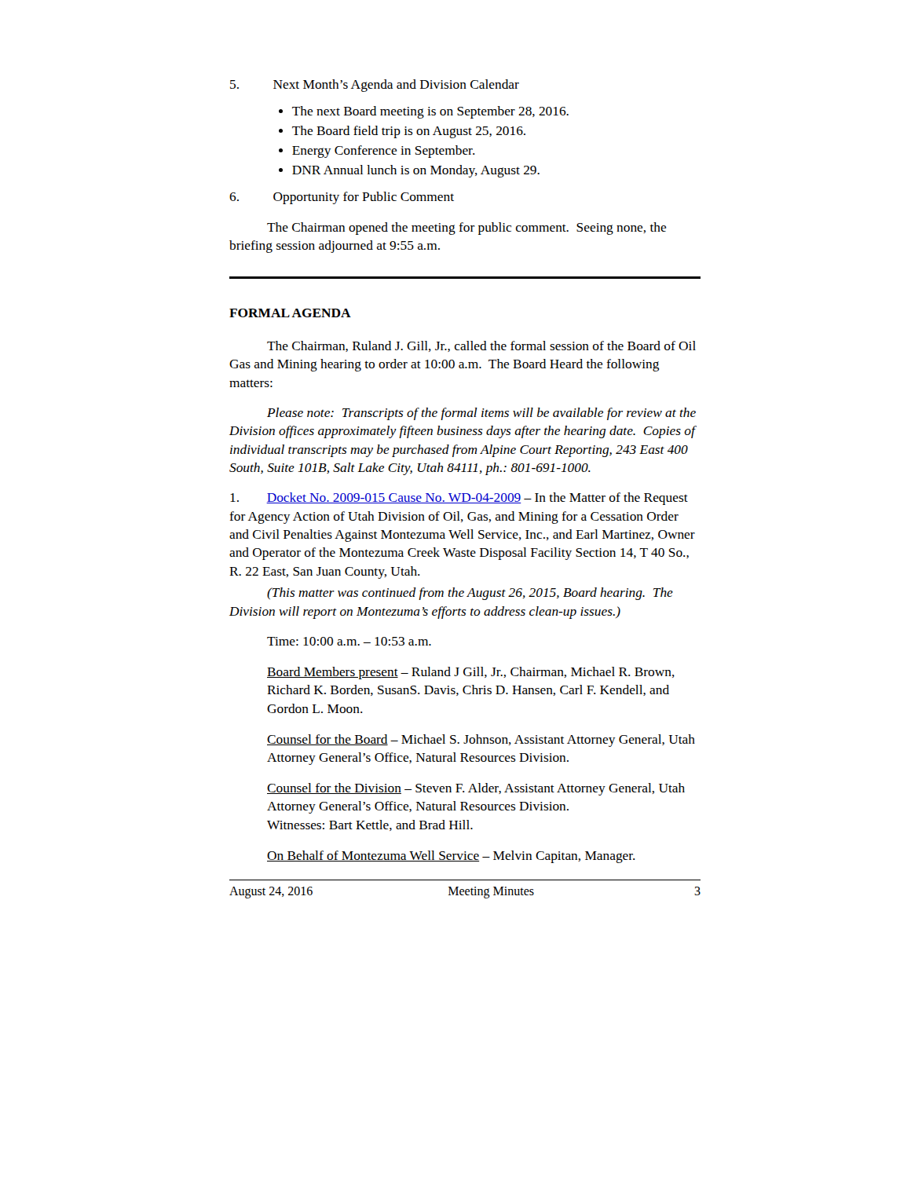5.
Next Month’s Agenda and Division Calendar
The next Board meeting is on September 28, 2016.
The Board field trip is on August 25, 2016.
Energy Conference in September.
DNR Annual lunch is on Monday, August 29.
6.
Opportunity for Public Comment
The Chairman opened the meeting for public comment. Seeing none, the briefing session adjourned at 9:55 a.m.
FORMAL AGENDA
The Chairman, Ruland J. Gill, Jr., called the formal session of the Board of Oil Gas and Mining hearing to order at 10:00 a.m. The Board Heard the following matters:
Please note: Transcripts of the formal items will be available for review at the Division offices approximately fifteen business days after the hearing date. Copies of individual transcripts may be purchased from Alpine Court Reporting, 243 East 400 South, Suite 101B, Salt Lake City, Utah 84111, ph.: 801-691-1000.
1. Docket No. 2009-015 Cause No. WD-04-2009 – In the Matter of the Request for Agency Action of Utah Division of Oil, Gas, and Mining for a Cessation Order and Civil Penalties Against Montezuma Well Service, Inc., and Earl Martinez, Owner and Operator of the Montezuma Creek Waste Disposal Facility Section 14, T 40 So., R. 22 East, San Juan County, Utah.
(This matter was continued from the August 26, 2015, Board hearing. The Division will report on Montezuma’s efforts to address clean-up issues.)
Time: 10:00 a.m. – 10:53 a.m.
Board Members present – Ruland J Gill, Jr., Chairman, Michael R. Brown, Richard K. Borden, SusanS. Davis, Chris D. Hansen, Carl F. Kendell, and Gordon L. Moon.
Counsel for the Board – Michael S. Johnson, Assistant Attorney General, Utah Attorney General’s Office, Natural Resources Division.
Counsel for the Division – Steven F. Alder, Assistant Attorney General, Utah
Attorney General’s Office, Natural Resources Division.
Witnesses: Bart Kettle, and Brad Hill.
On Behalf of Montezuma Well Service – Melvin Capitan, Manager.
August 24, 2016
Meeting Minutes
3